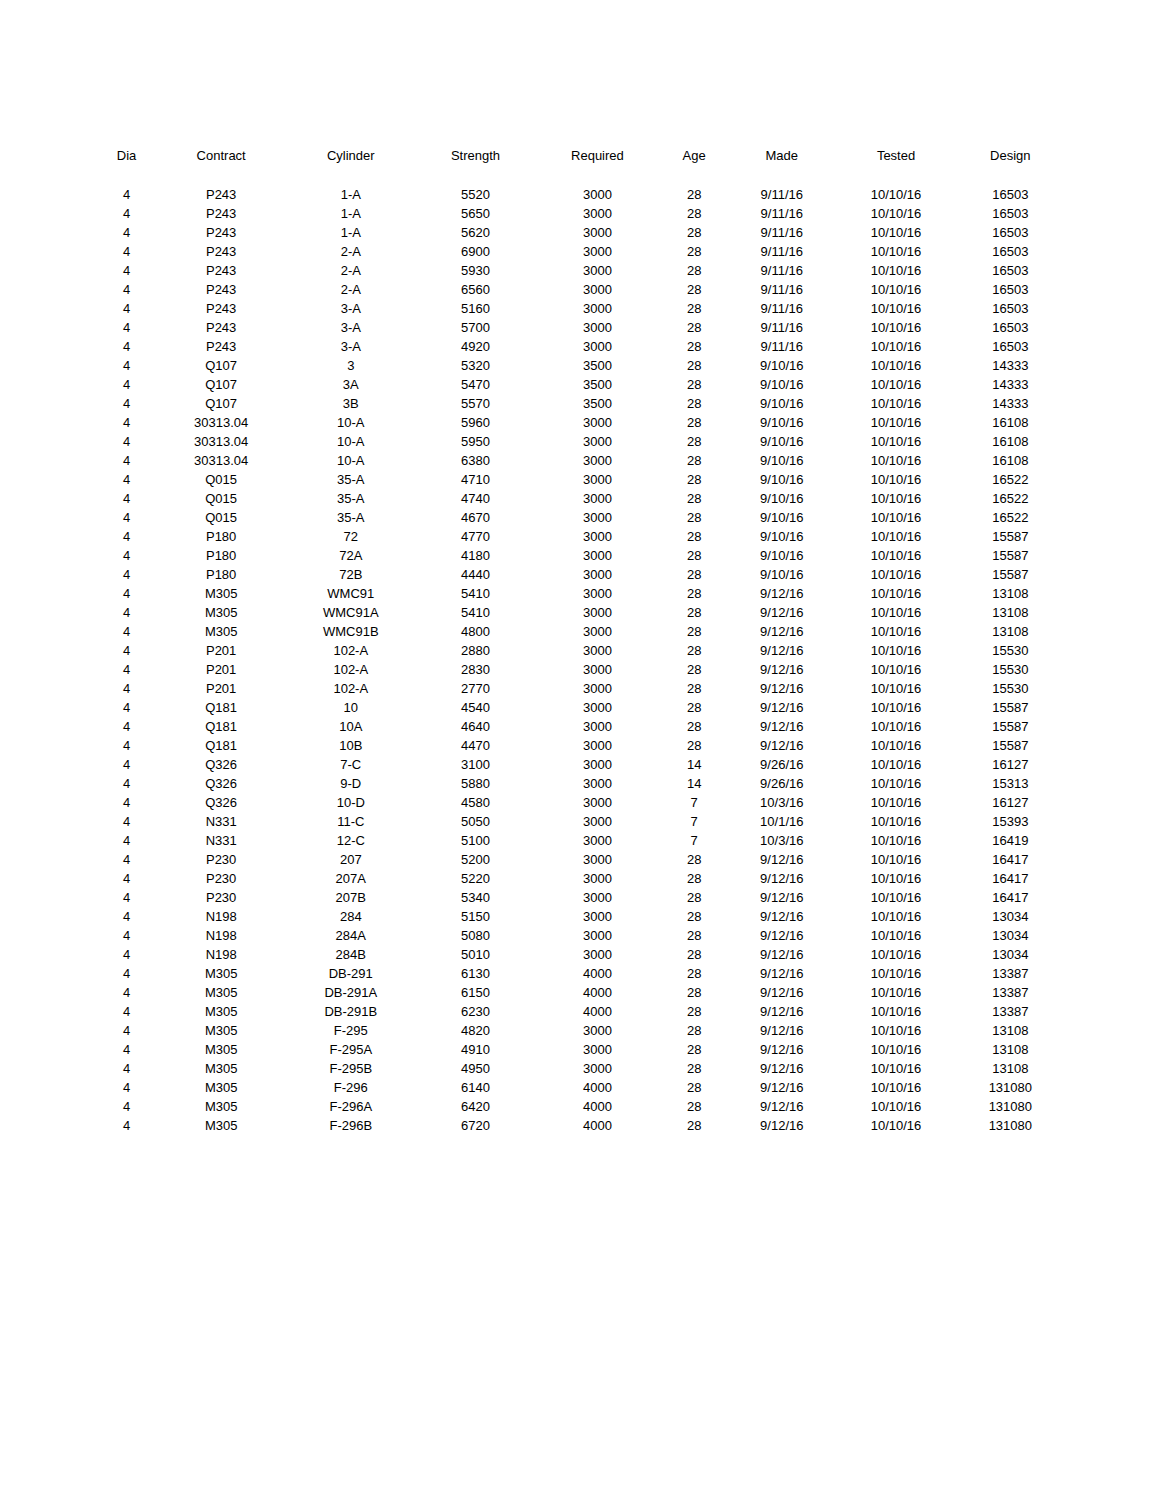| Dia | Contract | Cylinder | Strength | Required | Age | Made | Tested | Design |
| --- | --- | --- | --- | --- | --- | --- | --- | --- |
| 4 | P243 | 1-A | 5520 | 3000 | 28 | 9/11/16 | 10/10/16 | 16503 |
| 4 | P243 | 1-A | 5650 | 3000 | 28 | 9/11/16 | 10/10/16 | 16503 |
| 4 | P243 | 1-A | 5620 | 3000 | 28 | 9/11/16 | 10/10/16 | 16503 |
| 4 | P243 | 2-A | 6900 | 3000 | 28 | 9/11/16 | 10/10/16 | 16503 |
| 4 | P243 | 2-A | 5930 | 3000 | 28 | 9/11/16 | 10/10/16 | 16503 |
| 4 | P243 | 2-A | 6560 | 3000 | 28 | 9/11/16 | 10/10/16 | 16503 |
| 4 | P243 | 3-A | 5160 | 3000 | 28 | 9/11/16 | 10/10/16 | 16503 |
| 4 | P243 | 3-A | 5700 | 3000 | 28 | 9/11/16 | 10/10/16 | 16503 |
| 4 | P243 | 3-A | 4920 | 3000 | 28 | 9/11/16 | 10/10/16 | 16503 |
| 4 | Q107 | 3 | 5320 | 3500 | 28 | 9/10/16 | 10/10/16 | 14333 |
| 4 | Q107 | 3A | 5470 | 3500 | 28 | 9/10/16 | 10/10/16 | 14333 |
| 4 | Q107 | 3B | 5570 | 3500 | 28 | 9/10/16 | 10/10/16 | 14333 |
| 4 | 30313.04 | 10-A | 5960 | 3000 | 28 | 9/10/16 | 10/10/16 | 16108 |
| 4 | 30313.04 | 10-A | 5950 | 3000 | 28 | 9/10/16 | 10/10/16 | 16108 |
| 4 | 30313.04 | 10-A | 6380 | 3000 | 28 | 9/10/16 | 10/10/16 | 16108 |
| 4 | Q015 | 35-A | 4710 | 3000 | 28 | 9/10/16 | 10/10/16 | 16522 |
| 4 | Q015 | 35-A | 4740 | 3000 | 28 | 9/10/16 | 10/10/16 | 16522 |
| 4 | Q015 | 35-A | 4670 | 3000 | 28 | 9/10/16 | 10/10/16 | 16522 |
| 4 | P180 | 72 | 4770 | 3000 | 28 | 9/10/16 | 10/10/16 | 15587 |
| 4 | P180 | 72A | 4180 | 3000 | 28 | 9/10/16 | 10/10/16 | 15587 |
| 4 | P180 | 72B | 4440 | 3000 | 28 | 9/10/16 | 10/10/16 | 15587 |
| 4 | M305 | WMC91 | 5410 | 3000 | 28 | 9/12/16 | 10/10/16 | 13108 |
| 4 | M305 | WMC91A | 5410 | 3000 | 28 | 9/12/16 | 10/10/16 | 13108 |
| 4 | M305 | WMC91B | 4800 | 3000 | 28 | 9/12/16 | 10/10/16 | 13108 |
| 4 | P201 | 102-A | 2880 | 3000 | 28 | 9/12/16 | 10/10/16 | 15530 |
| 4 | P201 | 102-A | 2830 | 3000 | 28 | 9/12/16 | 10/10/16 | 15530 |
| 4 | P201 | 102-A | 2770 | 3000 | 28 | 9/12/16 | 10/10/16 | 15530 |
| 4 | Q181 | 10 | 4540 | 3000 | 28 | 9/12/16 | 10/10/16 | 15587 |
| 4 | Q181 | 10A | 4640 | 3000 | 28 | 9/12/16 | 10/10/16 | 15587 |
| 4 | Q181 | 10B | 4470 | 3000 | 28 | 9/12/16 | 10/10/16 | 15587 |
| 4 | Q326 | 7-C | 3100 | 3000 | 14 | 9/26/16 | 10/10/16 | 16127 |
| 4 | Q326 | 9-D | 5880 | 3000 | 14 | 9/26/16 | 10/10/16 | 15313 |
| 4 | Q326 | 10-D | 4580 | 3000 | 7 | 10/3/16 | 10/10/16 | 16127 |
| 4 | N331 | 11-C | 5050 | 3000 | 7 | 10/1/16 | 10/10/16 | 15393 |
| 4 | N331 | 12-C | 5100 | 3000 | 7 | 10/3/16 | 10/10/16 | 16419 |
| 4 | P230 | 207 | 5200 | 3000 | 28 | 9/12/16 | 10/10/16 | 16417 |
| 4 | P230 | 207A | 5220 | 3000 | 28 | 9/12/16 | 10/10/16 | 16417 |
| 4 | P230 | 207B | 5340 | 3000 | 28 | 9/12/16 | 10/10/16 | 16417 |
| 4 | N198 | 284 | 5150 | 3000 | 28 | 9/12/16 | 10/10/16 | 13034 |
| 4 | N198 | 284A | 5080 | 3000 | 28 | 9/12/16 | 10/10/16 | 13034 |
| 4 | N198 | 284B | 5010 | 3000 | 28 | 9/12/16 | 10/10/16 | 13034 |
| 4 | M305 | DB-291 | 6130 | 4000 | 28 | 9/12/16 | 10/10/16 | 13387 |
| 4 | M305 | DB-291A | 6150 | 4000 | 28 | 9/12/16 | 10/10/16 | 13387 |
| 4 | M305 | DB-291B | 6230 | 4000 | 28 | 9/12/16 | 10/10/16 | 13387 |
| 4 | M305 | F-295 | 4820 | 3000 | 28 | 9/12/16 | 10/10/16 | 13108 |
| 4 | M305 | F-295A | 4910 | 3000 | 28 | 9/12/16 | 10/10/16 | 13108 |
| 4 | M305 | F-295B | 4950 | 3000 | 28 | 9/12/16 | 10/10/16 | 13108 |
| 4 | M305 | F-296 | 6140 | 4000 | 28 | 9/12/16 | 10/10/16 | 131080 |
| 4 | M305 | F-296A | 6420 | 4000 | 28 | 9/12/16 | 10/10/16 | 131080 |
| 4 | M305 | F-296B | 6720 | 4000 | 28 | 9/12/16 | 10/10/16 | 131080 |